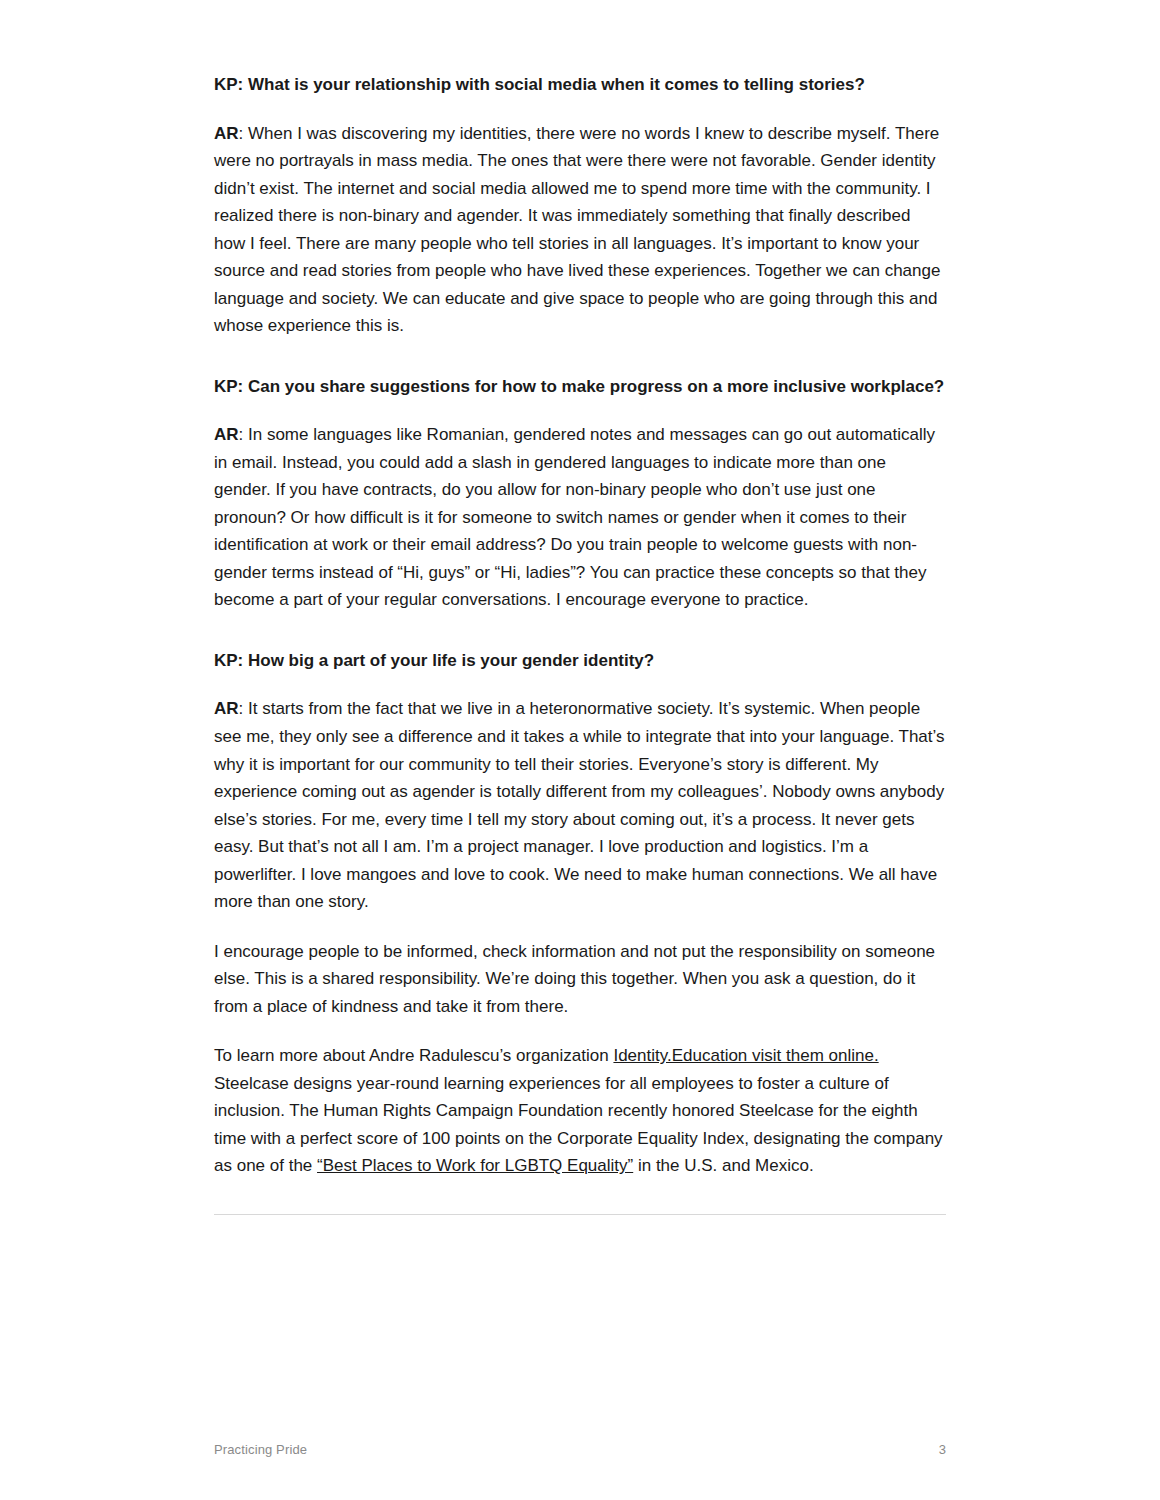KP: What is your relationship with social media when it comes to telling stories?
AR: When I was discovering my identities, there were no words I knew to describe myself. There were no portrayals in mass media. The ones that were there were not favorable. Gender identity didn’t exist. The internet and social media allowed me to spend more time with the community. I realized there is non-binary and agender. It was immediately something that finally described how I feel. There are many people who tell stories in all languages. It’s important to know your source and read stories from people who have lived these experiences. Together we can change language and society. We can educate and give space to people who are going through this and whose experience this is.
KP: Can you share suggestions for how to make progress on a more inclusive workplace?
AR: In some languages like Romanian, gendered notes and messages can go out automatically in email. Instead, you could add a slash in gendered languages to indicate more than one gender. If you have contracts, do you allow for non-binary people who don’t use just one pronoun? Or how difficult is it for someone to switch names or gender when it comes to their identification at work or their email address? Do you train people to welcome guests with non-gender terms instead of “Hi, guys” or “Hi, ladies”? You can practice these concepts so that they become a part of your regular conversations. I encourage everyone to practice.
KP: How big a part of your life is your gender identity?
AR: It starts from the fact that we live in a heteronormative society. It’s systemic. When people see me, they only see a difference and it takes a while to integrate that into your language. That’s why it is important for our community to tell their stories. Everyone’s story is different. My experience coming out as agender is totally different from my colleagues’. Nobody owns anybody else’s stories. For me, every time I tell my story about coming out, it’s a process. It never gets easy. But that’s not all I am. I’m a project manager. I love production and logistics. I’m a powerlifter. I love mangoes and love to cook. We need to make human connections. We all have more than one story.
I encourage people to be informed, check information and not put the responsibility on someone else. This is a shared responsibility. We’re doing this together. When you ask a question, do it from a place of kindness and take it from there.
To learn more about Andre Radulescu’s organization Identity.Education visit them online. Steelcase designs year-round learning experiences for all employees to foster a culture of inclusion. The Human Rights Campaign Foundation recently honored Steelcase for the eighth time with a perfect score of 100 points on the Corporate Equality Index, designating the company as one of the “Best Places to Work for LGBTQ Equality” in the U.S. and Mexico.
Practicing Pride 3